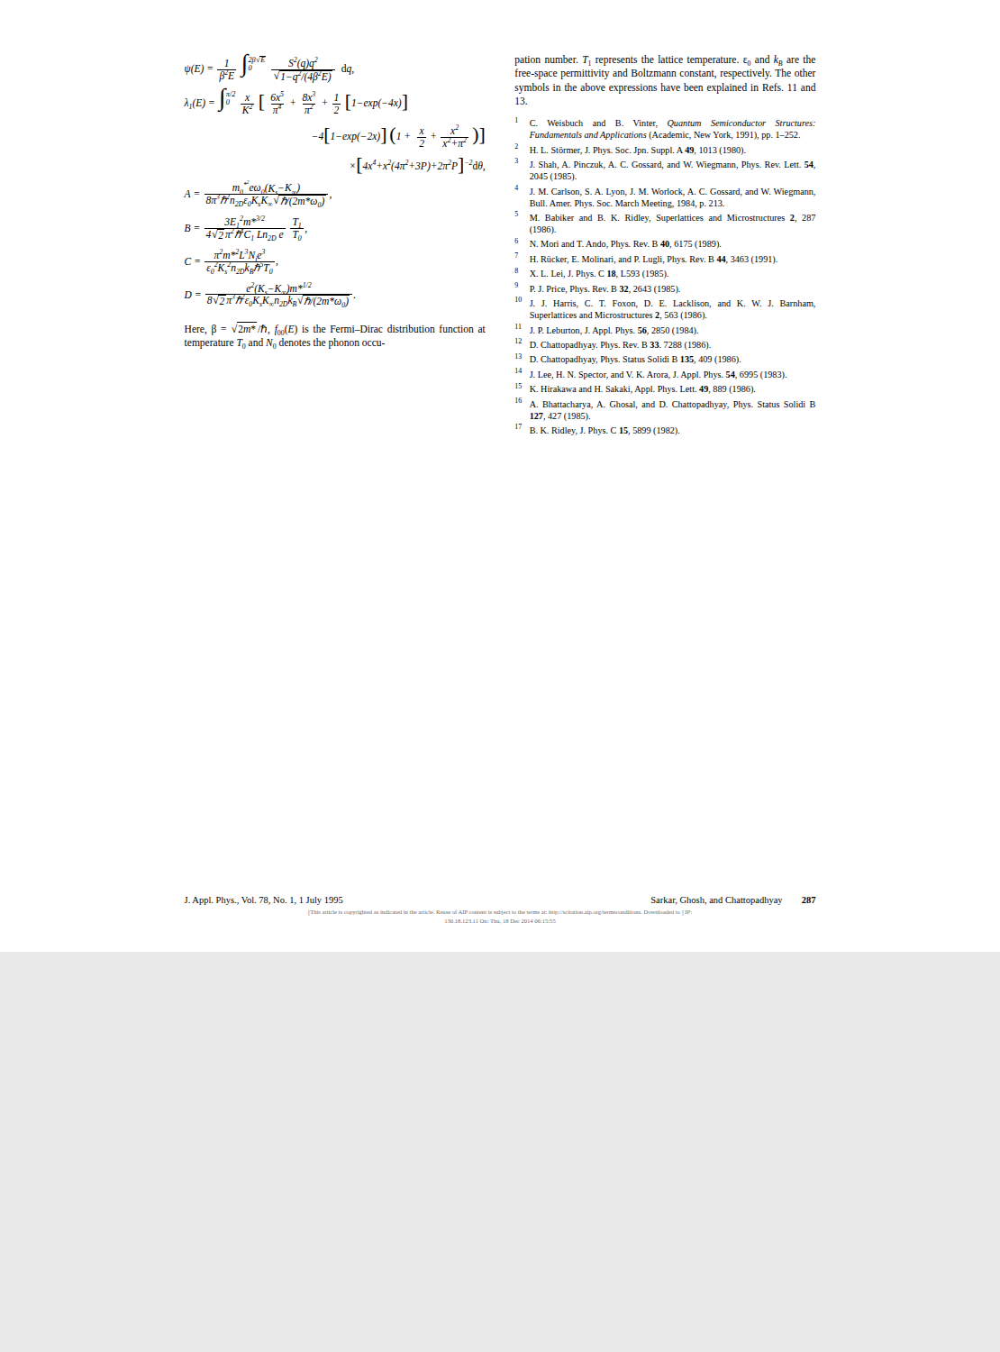ψ(E) = 1 β2E ∫ 2β√E 0 S2(q)q2 √1−q2/(4β2E) dq,
λ1(E) = ∫ π/2 0 xK2 [ 6x5 π4 + 8x3 π2 + 12 [1−exp(−4x)]
−4[1−exp(−2x)] (1 + x 2 + x2 x2+π2 )]
×[4x4+x2(4π2+3P)+2π2P]−2dθ,
A = m0*2eω0(Ks−K∞) 8π3ℏ2n2Dε0KsK∞√ℏ/(2m*ω0) ,
B = 3E12m*3/2 4√2π2ℏ4C1 Ln2D e T1 T0,
C = π2m*2L3Nie3 ε02Ks2n2DkBℏ5T0 ,
D = e2(Ks−K∞)m*1/2 8√2π3ℏ2ε0KsK∞n2DkB√ℏ/(2m*ω0) .
Here, β = √2m*/ℏ, f00(E) is the Fermi–Dirac distribution function at temperature T0 and N0 denotes the phonon occu-
pation number. T1 represents the lattice temperature. ε0 and kB are the free-space permittivity and Boltzmann constant, respectively. The other symbols in the above expressions have been explained in Refs. 11 and 13.
1 C. Weisbuch and B. Vinter, Quantum Semiconductor Structures: Fundamentals and Applications (Academic, New York, 1991), pp. 1–252.
2 H. L. Störmer, J. Phys. Soc. Jpn. Suppl. A 49, 1013 (1980).
3 J. Shah, A. Pinczuk, A. C. Gossard, and W. Wiegmann, Phys. Rev. Lett. 54, 2045 (1985).
4 J. M. Carlson, S. A. Lyon, J. M. Worlock, A. C. Gossard, and W. Wiegmann, Bull. Amer. Phys. Soc. March Meeting, 1984, p. 213.
5 M. Babiker and B. K. Ridley, Superlattices and Microstructures 2, 287 (1986).
6 N. Mori and T. Ando, Phys. Rev. B 40, 6175 (1989).
7 H. Rücker, E. Molinari, and P. Lugli, Phys. Rev. B 44, 3463 (1991).
8 X. L. Lei, J. Phys. C 18, L593 (1985).
9 P. J. Price, Phys. Rev. B 32, 2643 (1985).
10 J. J. Harris, C. T. Foxon, D. E. Lacklison, and K. W. J. Barnham, Superlattices and Microstructures 2, 563 (1986).
11 J. P. Leburton, J. Appl. Phys. 56, 2850 (1984).
12 D. Chattopadhyay. Phys. Rev. B 33. 7288 (1986).
13 D. Chattopadhyay, Phys. Status Solidi B 135, 409 (1986).
14 J. Lee, H. N. Spector, and V. K. Arora, J. Appl. Phys. 54, 6995 (1983).
15 K. Hirakawa and H. Sakaki, Appl. Phys. Lett. 49, 889 (1986).
16 A. Bhattacharya, A. Ghosal, and D. Chattopadhyay, Phys. Status Solidi B 127, 427 (1985).
17 B. K. Ridley, J. Phys. C 15, 5899 (1982).
J. Appl. Phys., Vol. 78, No. 1, 1 July 1995
Sarkar, Ghosh, and Chattopadhyay287
[This article is copyrighted as indicated in the article. Reuse of AIP content is subject to the terms at: http://scitation.aip.org/termsconditions. Downloaded to ] IP: 130.18.123.11 On: Thu, 18 Dec 2014 06:15:55